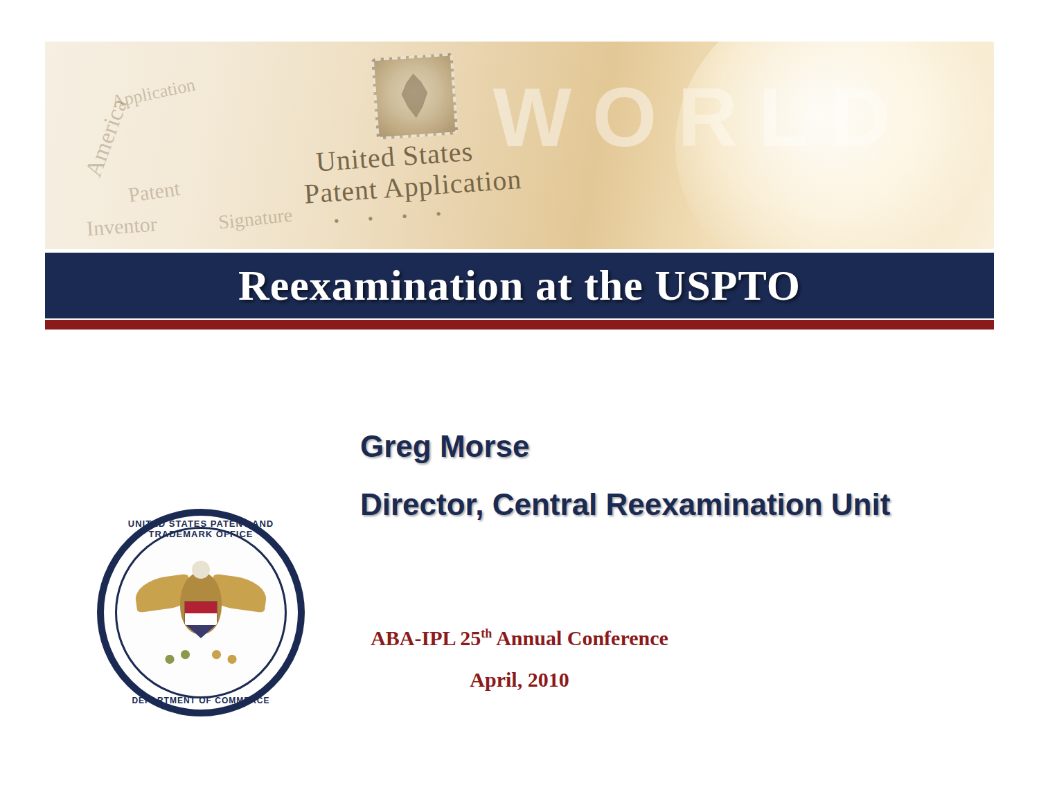WORLD
America
Application
Patent
Signature
Inventor
United States
Patent Application
• • • •
Reexamination at the USPTO
UNITED STATES PATENT AND TRADEMARK OFFICE
DEPARTMENT OF COMMERCE
Greg Morse
Director, Central Reexamination Unit
ABA-IPL 25th Annual Conference
April, 2010